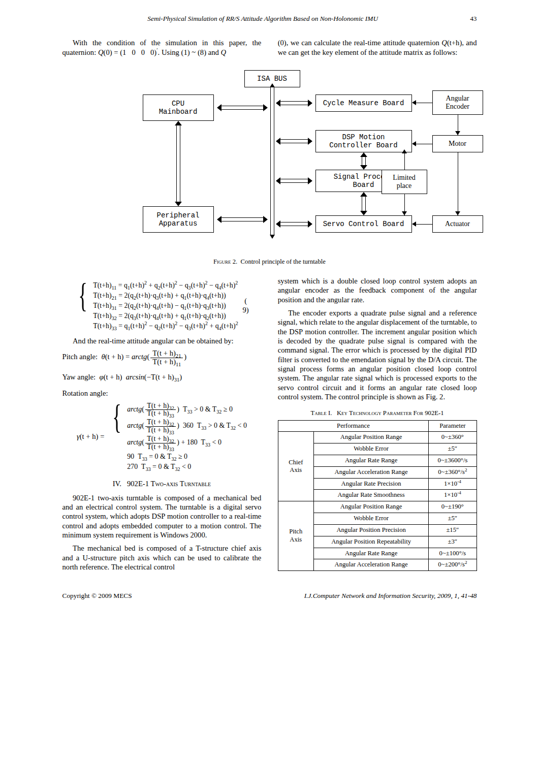Semi-Physical Simulation of RR/S Attitude Algorithm Based on Non-Holonomic IMU 43
With the condition of the simulation in this paper, the quaternion: Q(0) = (1 0 0 0)′. Using (1) ~ (8) and Q
(0), we can calculate the real-time attitude quaternion Q(t+h), and we can get the key element of the attitude matrix as follows:
ISA BUS
CPU
Mainboard
Peripheral
Apparatus
Cycle Measure Board
DSP Motion
Controller Board
Signal Process
Board
Servo Control Board
Angular
Encoder
Motor
Actuator
Limited
place
Figure 2. Control principle of the turntable
{ T(t+h)11 = q1(t+h)2 + q2(t+h)2 − q3(t+h)2 − q4(t+h)2 T(t+h)21 = 2(q2(t+h)·q3(t+h) + q1(t+h)·q4(t+h)) T(t+h)31 = 2(q2(t+h)·q4(t+h) − q1(t+h)·q3(t+h)) T(t+h)32 = 2(q3(t+h)·q4(t+h) + q1(t+h)·q2(t+h)) T(t+h)33 = q1(t+h)2 − q2(t+h)2 − q3(t+h)2 + q4(t+h)2 (
9)
And the real-time attitude angular can be obtained by:
Pitch angle: θ(t + h) = arctg(T(t + h)21 T(t + h)11)
Yaw angle: φ(t + h) arcsin(−T(t + h)31)
Rotation angle:
γ(t + h) = { arctg(T(t + h)32 T(t + h)33) T33 > 0 & T32 ≥ 0 arctg(T(t + h)32 T(t + h)33) 360 T33 > 0 & T32 < 0 arctg(T(t + h)32 T(t + h)33) + 180 T33 < 0 90 T33 = 0 & T32 ≥ 0 270 T33 = 0 & T32 < 0
IV. 902E-1 Two-axis Turntable
902E-1 two-axis turntable is composed of a mechanical bed and an electrical control system. The turntable is a digital servo control system, which adopts DSP motion controller to a real-time control and adopts embedded computer to a motion control. The minimum system requirement is Windows 2000.
The mechanical bed is composed of a T-structure chief axis and a U-structure pitch axis which can be used to calibrate the north reference. The electrical control
system which is a double closed loop control system adopts an angular encoder as the feedback component of the angular position and the angular rate.
The encoder exports a quadrate pulse signal and a reference signal, which relate to the angular displacement of the turntable, to the DSP motion controller. The increment angular position which is decoded by the quadrate pulse signal is compared with the command signal. The error which is processed by the digital PID filter is converted to the emendation signal by the D/A circuit. The signal process forms an angular position closed loop control system. The angular rate signal which is processed exports to the servo control circuit and it forms an angular rate closed loop control system. The control principle is shown as Fig. 2.
Table I. Key Technology Parameter For 902E-1
| Performance | Parameter |
| --- | --- |
| Chief Axis | Angular Position Range | 0~±360° |
| Wobble Error | ±5″ |
| Angular Rate Range | 0~±3600°/s |
| Angular Acceleration Range | 0~±360°/s 2 |
| Angular Rate Precision | 1×10 -4 |
| Angular Rate Smoothness | 1×10 -4 |
| Pitch Axis | Angular Position Range | 0~±190° |
| Wobble Error | ±5″ |
| Angular Position Precision | ±15″ |
| Angular Position Repeatability | ±3″ |
| Angular Rate Range | 0~±100°/s |
| Angular Acceleration Range | 0~±200°/s 2 |
Copyright © 2009 MECS I.J.Computer Network and Information Security, 2009, 1, 41-48